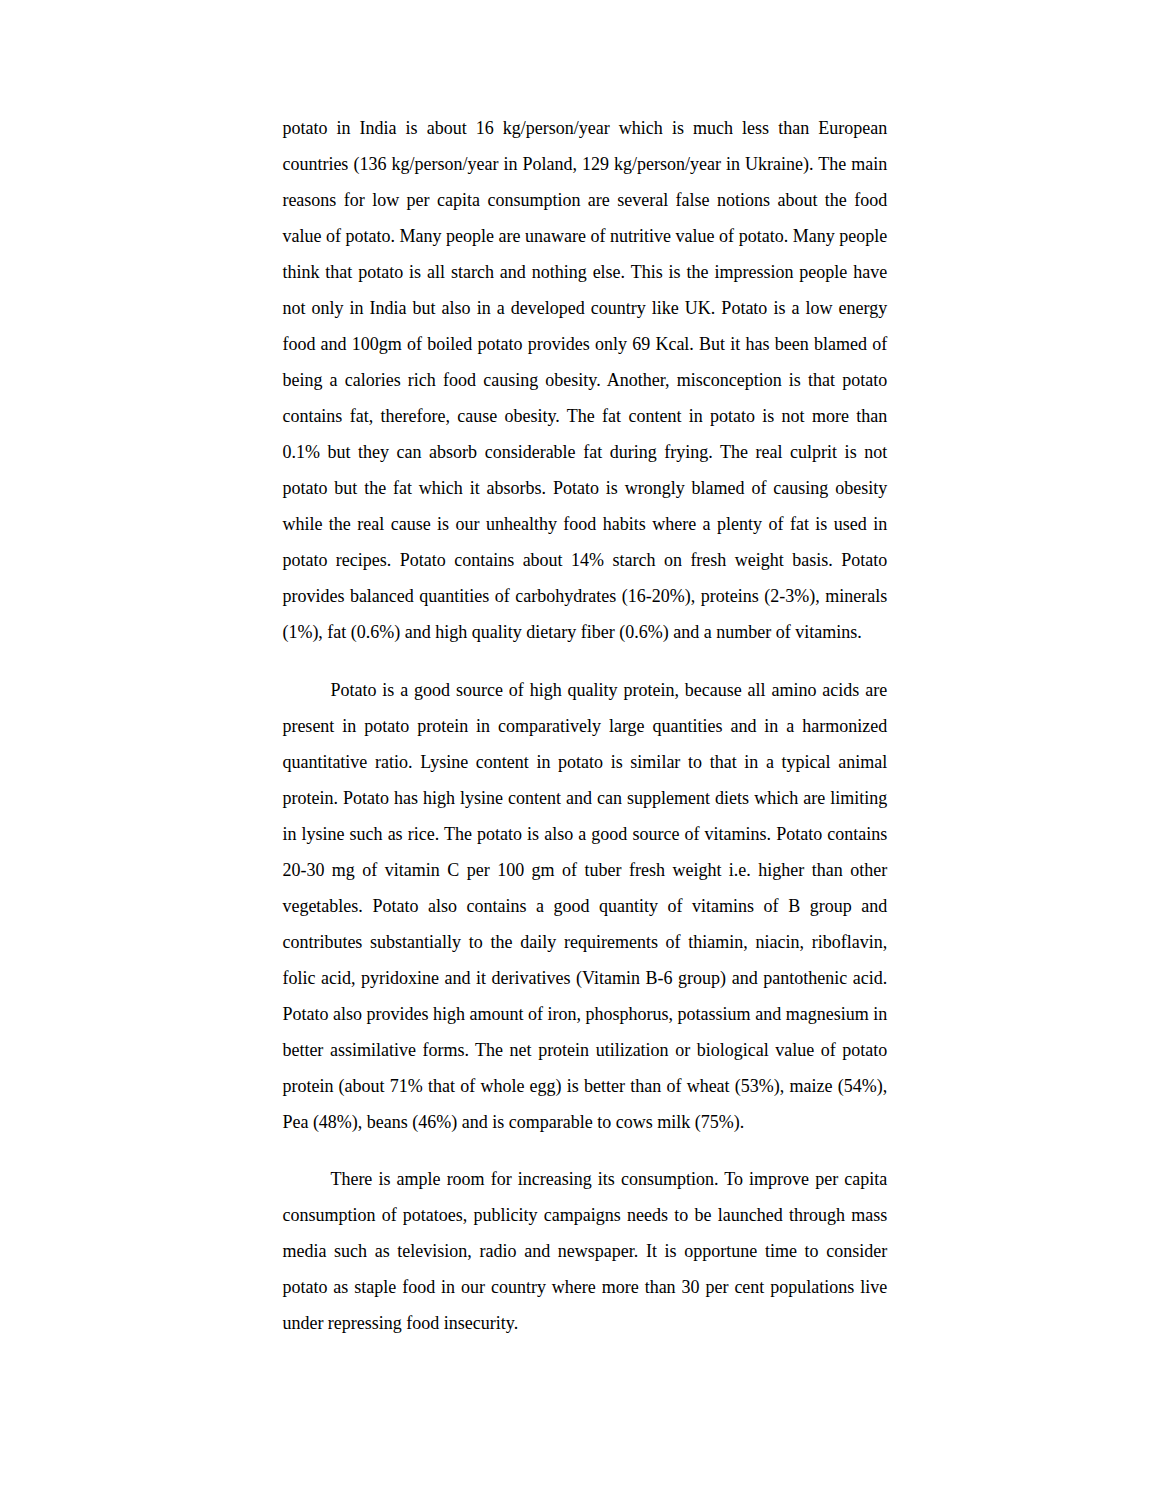potato in India is about 16 kg/person/year which is much less than European countries (136 kg/person/year in Poland, 129 kg/person/year in Ukraine). The main reasons for low per capita consumption are several false notions about the food value of potato. Many people are unaware of nutritive value of potato. Many people think that potato is all starch and nothing else. This is the impression people have not only in India but also in a developed country like UK. Potato is a low energy food and 100gm of boiled potato provides only 69 Kcal. But it has been blamed of being a calories rich food causing obesity. Another, misconception is that potato contains fat, therefore, cause obesity. The fat content in potato is not more than 0.1% but they can absorb considerable fat during frying. The real culprit is not potato but the fat which it absorbs. Potato is wrongly blamed of causing obesity while the real cause is our unhealthy food habits where a plenty of fat is used in potato recipes. Potato contains about 14% starch on fresh weight basis. Potato provides balanced quantities of carbohydrates (16-20%), proteins (2-3%), minerals (1%), fat (0.6%) and high quality dietary fiber (0.6%) and a number of vitamins.
Potato is a good source of high quality protein, because all amino acids are present in potato protein in comparatively large quantities and in a harmonized quantitative ratio. Lysine content in potato is similar to that in a typical animal protein. Potato has high lysine content and can supplement diets which are limiting in lysine such as rice. The potato is also a good source of vitamins. Potato contains 20-30 mg of vitamin C per 100 gm of tuber fresh weight i.e. higher than other vegetables. Potato also contains a good quantity of vitamins of B group and contributes substantially to the daily requirements of thiamin, niacin, riboflavin, folic acid, pyridoxine and it derivatives (Vitamin B-6 group) and pantothenic acid. Potato also provides high amount of iron, phosphorus, potassium and magnesium in better assimilative forms. The net protein utilization or biological value of potato protein (about 71% that of whole egg) is better than of wheat (53%), maize (54%), Pea (48%), beans (46%) and is comparable to cows milk (75%).
There is ample room for increasing its consumption. To improve per capita consumption of potatoes, publicity campaigns needs to be launched through mass media such as television, radio and newspaper. It is opportune time to consider potato as staple food in our country where more than 30 per cent populations live under repressing food insecurity.